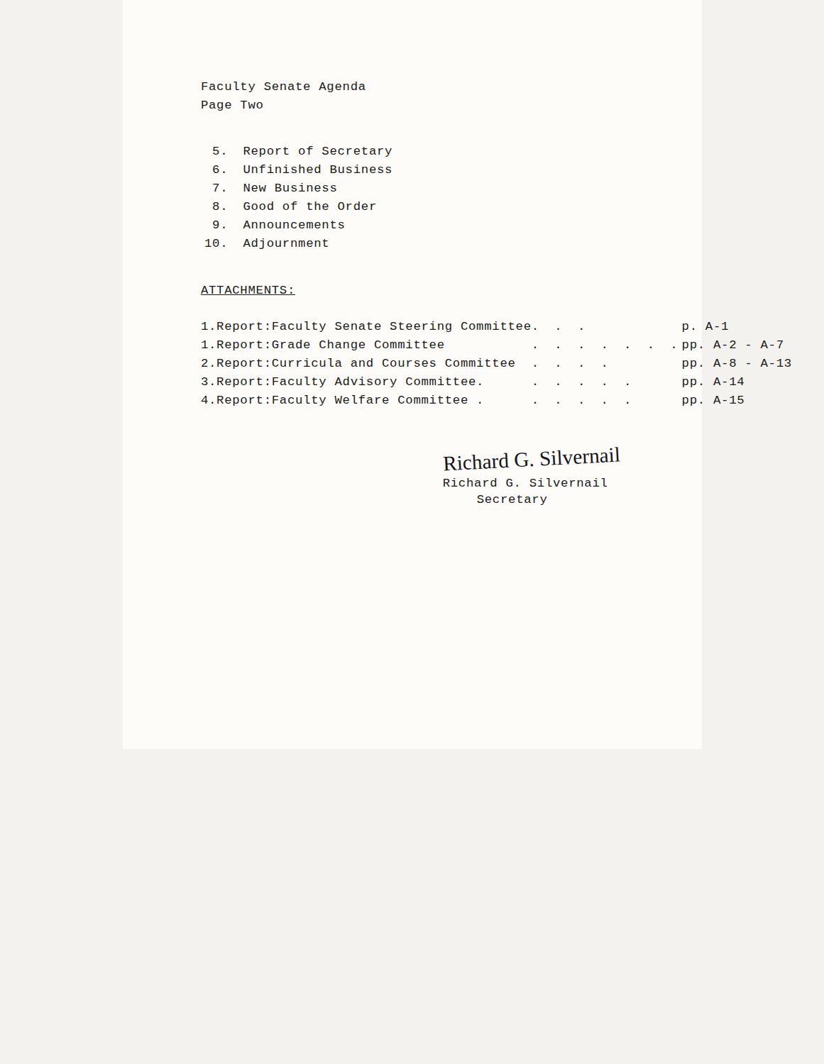Faculty Senate Agenda
Page Two
5. Report of Secretary
6. Unfinished Business
7. New Business
8. Good of the Order
9. Announcements
10. Adjournment
ATTACHMENTS:
| 1. | Report: | Faculty Senate Steering Committee | . . . | p. A-1 |
| 1. | Report: | Grade Change Committee | . . . . . . . | pp. A-2 - A-7 |
| 2. | Report: | Curricula and Courses Committee | . . . . | pp. A-8 - A-13 |
| 3. | Report: | Faculty Advisory Committee. | . . . . . | pp. A-14 |
| 4. | Report: | Faculty Welfare Committee . | . . . . . | pp. A-15 |
Richard G. Silvernail
Richard G. Silvernail
Secretary